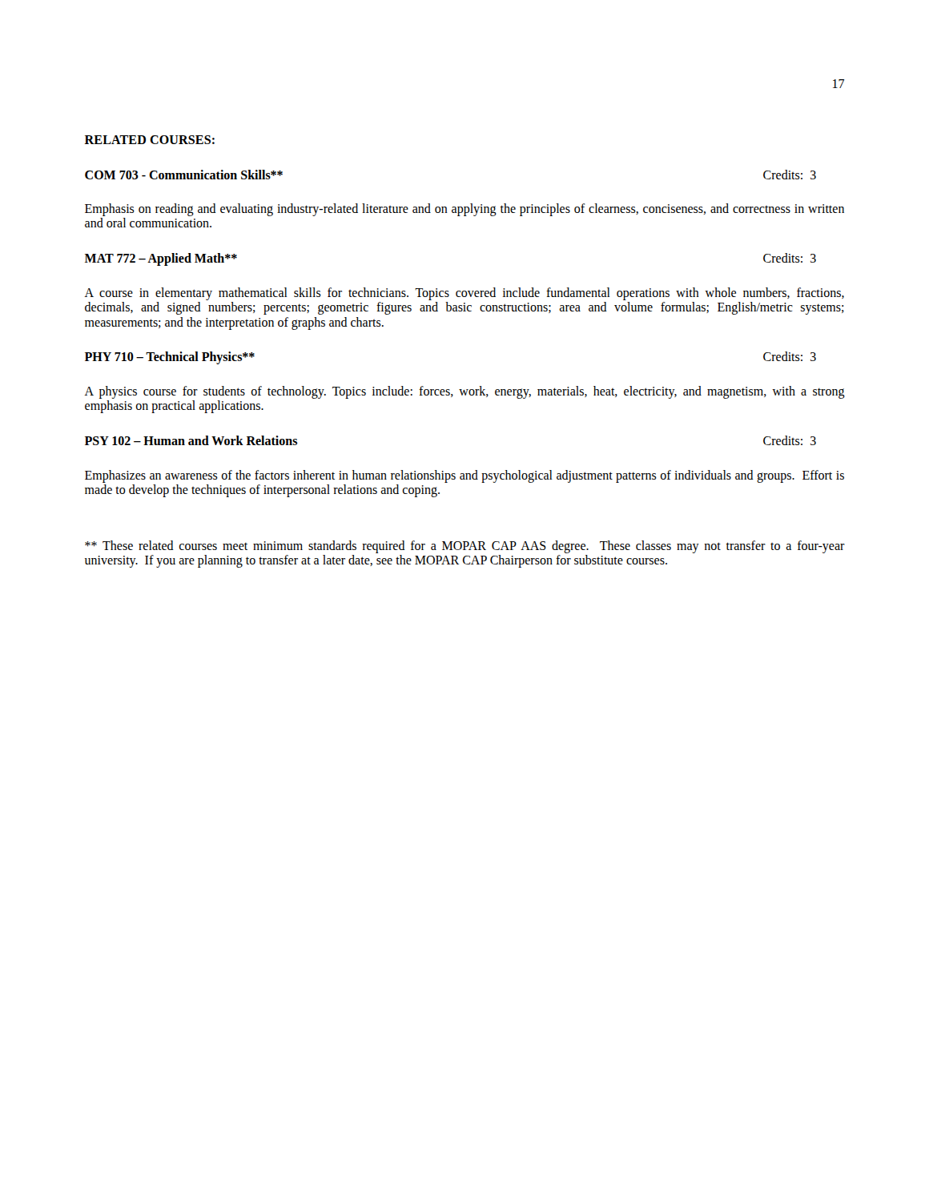17
RELATED COURSES:
COM 703 - Communication Skills**
Credits: 3
Emphasis on reading and evaluating industry-related literature and on applying the principles of clearness, conciseness, and correctness in written and oral communication.
MAT 772 – Applied Math**
Credits: 3
A course in elementary mathematical skills for technicians. Topics covered include fundamental operations with whole numbers, fractions, decimals, and signed numbers; percents; geometric figures and basic constructions; area and volume formulas; English/metric systems; measurements; and the interpretation of graphs and charts.
PHY 710 – Technical Physics**
Credits: 3
A physics course for students of technology. Topics include: forces, work, energy, materials, heat, electricity, and magnetism, with a strong emphasis on practical applications.
PSY 102 – Human and Work Relations
Credits: 3
Emphasizes an awareness of the factors inherent in human relationships and psychological adjustment patterns of individuals and groups. Effort is made to develop the techniques of interpersonal relations and coping.
** These related courses meet minimum standards required for a MOPAR CAP AAS degree. These classes may not transfer to a four-year university. If you are planning to transfer at a later date, see the MOPAR CAP Chairperson for substitute courses.